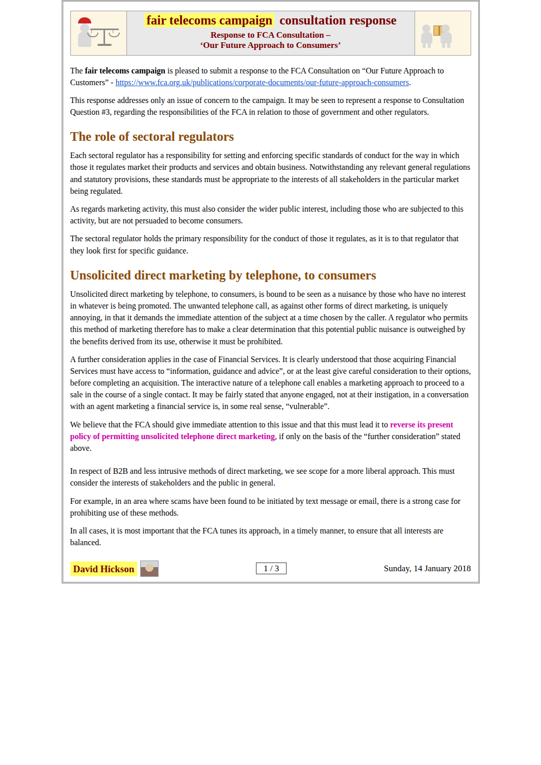fair telecoms campaign consultation response
Response to FCA Consultation –
‘Our Future Approach to Consumers’
The fair telecoms campaign is pleased to submit a response to the FCA Consultation on “Our Future Approach to Customers” - https://www.fca.org.uk/publications/corporate-documents/our-future-approach-consumers.
This response addresses only an issue of concern to the campaign. It may be seen to represent a response to Consultation Question #3, regarding the responsibilities of the FCA in relation to those of government and other regulators.
The role of sectoral regulators
Each sectoral regulator has a responsibility for setting and enforcing specific standards of conduct for the way in which those it regulates market their products and services and obtain business. Notwithstanding any relevant general regulations and statutory provisions, these standards must be appropriate to the interests of all stakeholders in the particular market being regulated.
As regards marketing activity, this must also consider the wider public interest, including those who are subjected to this activity, but are not persuaded to become consumers.
The sectoral regulator holds the primary responsibility for the conduct of those it regulates, as it is to that regulator that they look first for specific guidance.
Unsolicited direct marketing by telephone, to consumers
Unsolicited direct marketing by telephone, to consumers, is bound to be seen as a nuisance by those who have no interest in whatever is being promoted. The unwanted telephone call, as against other forms of direct marketing, is uniquely annoying, in that it demands the immediate attention of the subject at a time chosen by the caller. A regulator who permits this method of marketing therefore has to make a clear determination that this potential public nuisance is outweighed by the benefits derived from its use, otherwise it must be prohibited.
A further consideration applies in the case of Financial Services. It is clearly understood that those acquiring Financial Services must have access to “information, guidance and advice”, or at the least give careful consideration to their options, before completing an acquisition. The interactive nature of a telephone call enables a marketing approach to proceed to a sale in the course of a single contact. It may be fairly stated that anyone engaged, not at their instigation, in a conversation with an agent marketing a financial service is, in some real sense, “vulnerable”.
We believe that the FCA should give immediate attention to this issue and that this must lead it to reverse its present policy of permitting unsolicited telephone direct marketing, if only on the basis of the “further consideration” stated above.
In respect of B2B and less intrusive methods of direct marketing, we see scope for a more liberal approach. This must consider the interests of stakeholders and the public in general.
For example, in an area where scams have been found to be initiated by text message or email, there is a strong case for prohibiting use of these methods.
In all cases, it is most important that the FCA tunes its approach, in a timely manner, to ensure that all interests are balanced.
David Hickson
1 / 3
Sunday, 14 January 2018